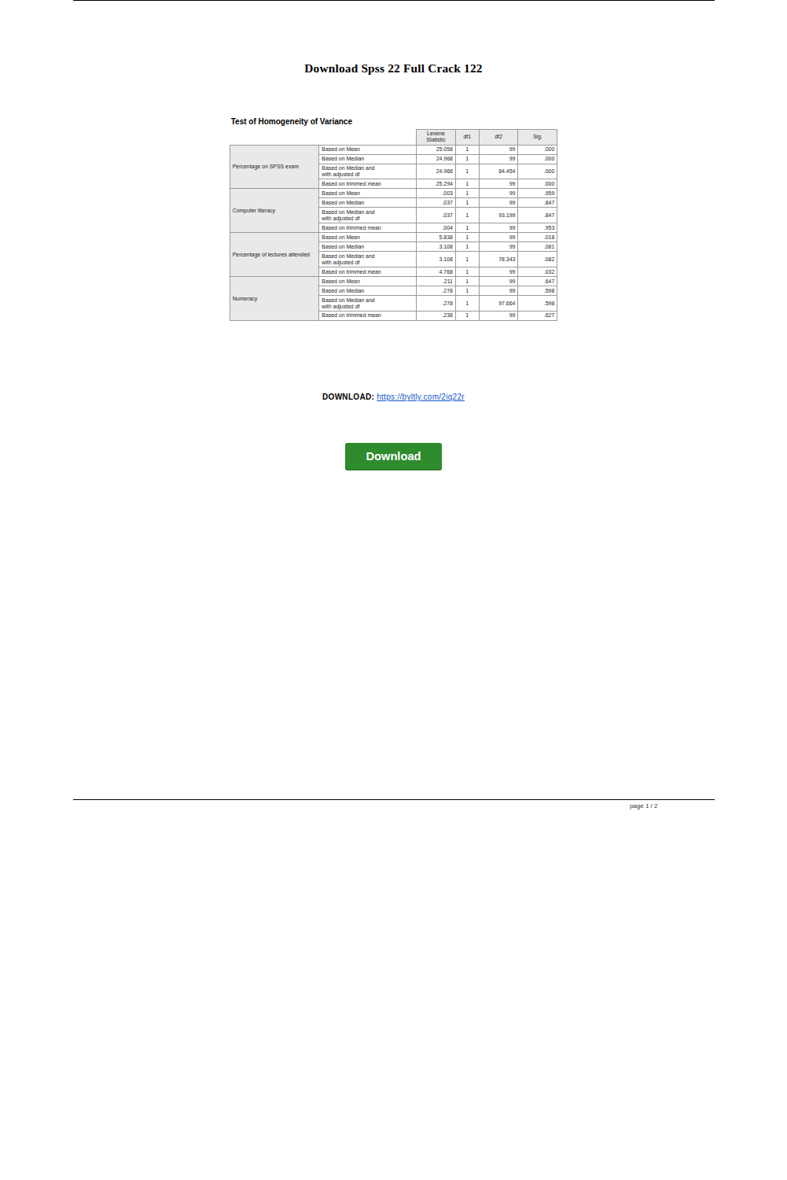Download Spss 22 Full Crack 122
Test of Homogeneity of Variance
| | Levene Statistic | df1 | df2 | Sig. |
| --- | --- | --- | --- | --- |
| Percentage on SPSS exam | Based on Mean | 25.058 | 1 | 99 | .000 |
| Based on Median | 24.968 | 1 | 99 | .000 |
| Based on Median and with adjusted df | 24.968 | 1 | 84.454 | .000 |
| Based on trimmed mean | 25.294 | 1 | 99 | .000 |
| Computer literacy | Based on Mean | .003 | 1 | 99 | .959 |
| Based on Median | .037 | 1 | 99 | .847 |
| Based on Median and with adjusted df | .037 | 1 | 93.199 | .847 |
| Based on trimmed mean | .004 | 1 | 99 | .953 |
| Percentage of lectures attended | Based on Mean | 5.838 | 1 | 99 | .018 |
| Based on Median | 3.108 | 1 | 99 | .081 |
| Based on Median and with adjusted df | 3.108 | 1 | 78.343 | .082 |
| Based on trimmed mean | 4.768 | 1 | 99 | .032 |
| Numeracy | Based on Mean | .211 | 1 | 99 | .647 |
| Based on Median | .278 | 1 | 99 | .598 |
| Based on Median and with adjusted df | .278 | 1 | 97.664 | .598 |
| Based on trimmed mean | .238 | 1 | 99 | .627 |
DOWNLOAD: https://byltly.com/2iq22r
Download
page 1 / 2